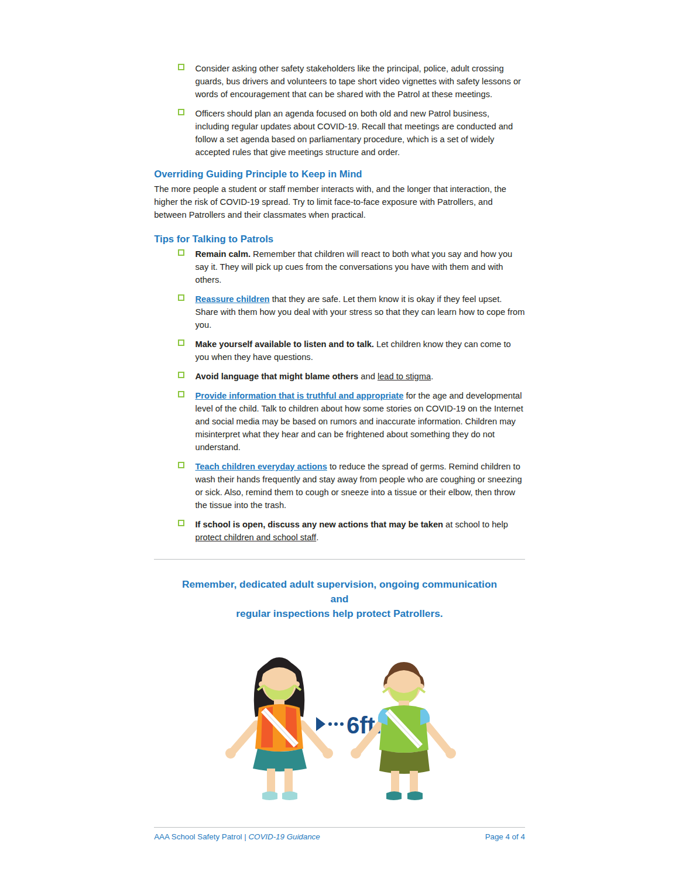Consider asking other safety stakeholders like the principal, police, adult crossing guards, bus drivers and volunteers to tape short video vignettes with safety lessons or words of encouragement that can be shared with the Patrol at these meetings.
Officers should plan an agenda focused on both old and new Patrol business, including regular updates about COVID-19. Recall that meetings are conducted and follow a set agenda based on parliamentary procedure, which is a set of widely accepted rules that give meetings structure and order.
Overriding Guiding Principle to Keep in Mind
The more people a student or staff member interacts with, and the longer that interaction, the higher the risk of COVID-19 spread. Try to limit face-to-face exposure with Patrollers, and between Patrollers and their classmates when practical.
Tips for Talking to Patrols
Remain calm. Remember that children will react to both what you say and how you say it. They will pick up cues from the conversations you have with them and with others.
Reassure children that they are safe. Let them know it is okay if they feel upset. Share with them how you deal with your stress so that they can learn how to cope from you.
Make yourself available to listen and to talk. Let children know they can come to you when they have questions.
Avoid language that might blame others and lead to stigma.
Provide information that is truthful and appropriate for the age and developmental level of the child. Talk to children about how some stories on COVID-19 on the Internet and social media may be based on rumors and inaccurate information. Children may misinterpret what they hear and can be frightened about something they do not understand.
Teach children everyday actions to reduce the spread of germs. Remind children to wash their hands frequently and stay away from people who are coughing or sneezing or sick. Also, remind them to cough or sneeze into a tissue or their elbow, then throw the tissue into the trash.
If school is open, discuss any new actions that may be taken at school to help protect children and school staff.
Remember, dedicated adult supervision, ongoing communication and
regular inspections help protect Patrollers.
6ft.
AAA School Safety Patrol | COVID-19 Guidance
Page 4 of 4